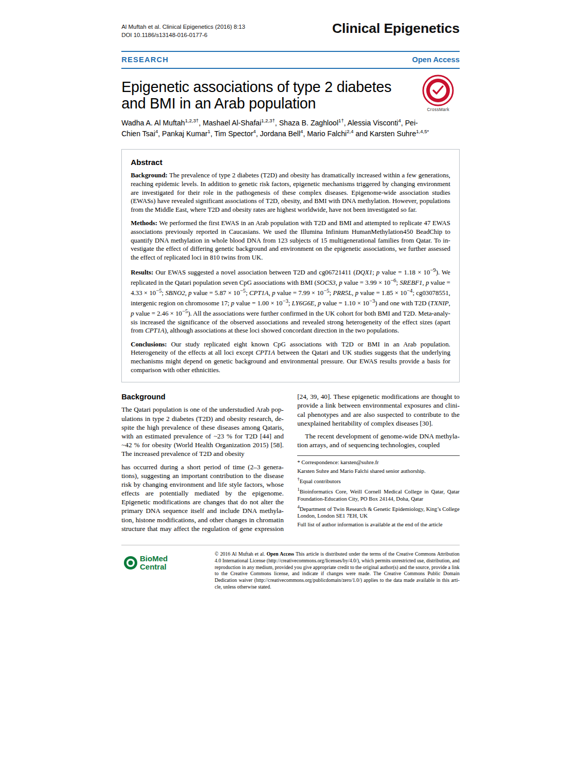Al Muftah et al. Clinical Epigenetics (2016) 8:13
DOI 10.1186/s13148-016-0177-6
Clinical Epigenetics
RESEARCH
Open Access
Epigenetic associations of type 2 diabetes
and BMI in an Arab population
CrossMark
Wadha A. Al Muftah1,2,3†, Mashael Al-Shafai1,2,3†, Shaza B. Zaghlool1†, Alessia Visconti4, Pei-Chien Tsai4, Pankaj Kumar1, Tim Spector4, Jordana Bell4, Mario Falchi2,4 and Karsten Suhre1,4,5*
Abstract
Background: The prevalence of type 2 diabetes (T2D) and obesity has dramatically increased within a few generations, reaching epidemic levels. In addition to genetic risk factors, epigenetic mechanisms triggered by changing environment are investigated for their role in the pathogenesis of these complex diseases. Epigenome-wide association studies (EWASs) have revealed significant associations of T2D, obesity, and BMI with DNA methylation. However, populations from the Middle East, where T2D and obesity rates are highest worldwide, have not been investigated so far.
Methods: We performed the first EWAS in an Arab population with T2D and BMI and attempted to replicate 47 EWAS associations previously reported in Caucasians. We used the Illumina Infinium HumanMethylation450 BeadChip to quantify DNA methylation in whole blood DNA from 123 subjects of 15 multigenerational families from Qatar. To investigate the effect of differing genetic background and environment on the epigenetic associations, we further assessed the effect of replicated loci in 810 twins from UK.
Results: Our EWAS suggested a novel association between T2D and cg06721411 (DQX1; p value = 1.18 × 10−9). We replicated in the Qatari population seven CpG associations with BMI (SOCS3, p value = 3.99 × 10−6; SREBF1, p value = 4.33 × 10−5; SBNO2, p value = 5.87 × 10−5; CPT1A, p value = 7.99 × 10−5; PRR5L, p value = 1.85 × 10−4; cg03078551, intergenic region on chromosome 17; p value = 1.00 × 10−3; LY6G6E, p value = 1.10 × 10−3) and one with T2D (TXNIP, p value = 2.46 × 10−5). All the associations were further confirmed in the UK cohort for both BMI and T2D. Meta-analysis increased the significance of the observed associations and revealed strong heterogeneity of the effect sizes (apart from CPT1A), although associations at these loci showed concordant direction in the two populations.
Conclusions: Our study replicated eight known CpG associations with T2D or BMI in an Arab population. Heterogeneity of the effects at all loci except CPT1A between the Qatari and UK studies suggests that the underlying mechanisms might depend on genetic background and environmental pressure. Our EWAS results provide a basis for comparison with other ethnicities.
Background
The Qatari population is one of the understudied Arab populations in type 2 diabetes (T2D) and obesity research, despite the high prevalence of these diseases among Qataris, with an estimated prevalence of ~23 % for T2D [44] and ~42 % for obesity (World Health Organization 2015) [58]. The increased prevalence of T2D and obesity
has occurred during a short period of time (2–3 generations), suggesting an important contribution to the disease risk by changing environment and life style factors, whose effects are potentially mediated by the epigenome. Epigenetic modifications are changes that do not alter the primary DNA sequence itself and include DNA methylation, histone modifications, and other changes in chromatin structure that may affect the regulation of gene expression [24, 39, 40]. These epigenetic modifications are thought to provide a link between environmental exposures and clinical phenotypes and are also suspected to contribute to the unexplained heritability of complex diseases [30].
The recent development of genome-wide DNA methylation arrays, and of sequencing technologies, coupled
* Correspondence: karsten@suhre.fr
Karsten Suhre and Mario Falchi shared senior authorship.
†Equal contributors
1Bioinformatics Core, Weill Cornell Medical College in Qatar, Qatar Foundation-Education City, PO Box 24144, Doha, Qatar
4Department of Twin Research & Genetic Epidemiology, King’s College London, London SE1 7EH, UK
Full list of author information is available at the end of the article
BioMed Central
© 2016 Al Muftah et al. Open Access This article is distributed under the terms of the Creative Commons Attribution 4.0 International License (http://creativecommons.org/licenses/by/4.0/), which permits unrestricted use, distribution, and reproduction in any medium, provided you give appropriate credit to the original author(s) and the source, provide a link to the Creative Commons license, and indicate if changes were made. The Creative Commons Public Domain Dedication waiver (http://creativecommons.org/publicdomain/zero/1.0/) applies to the data made available in this article, unless otherwise stated.